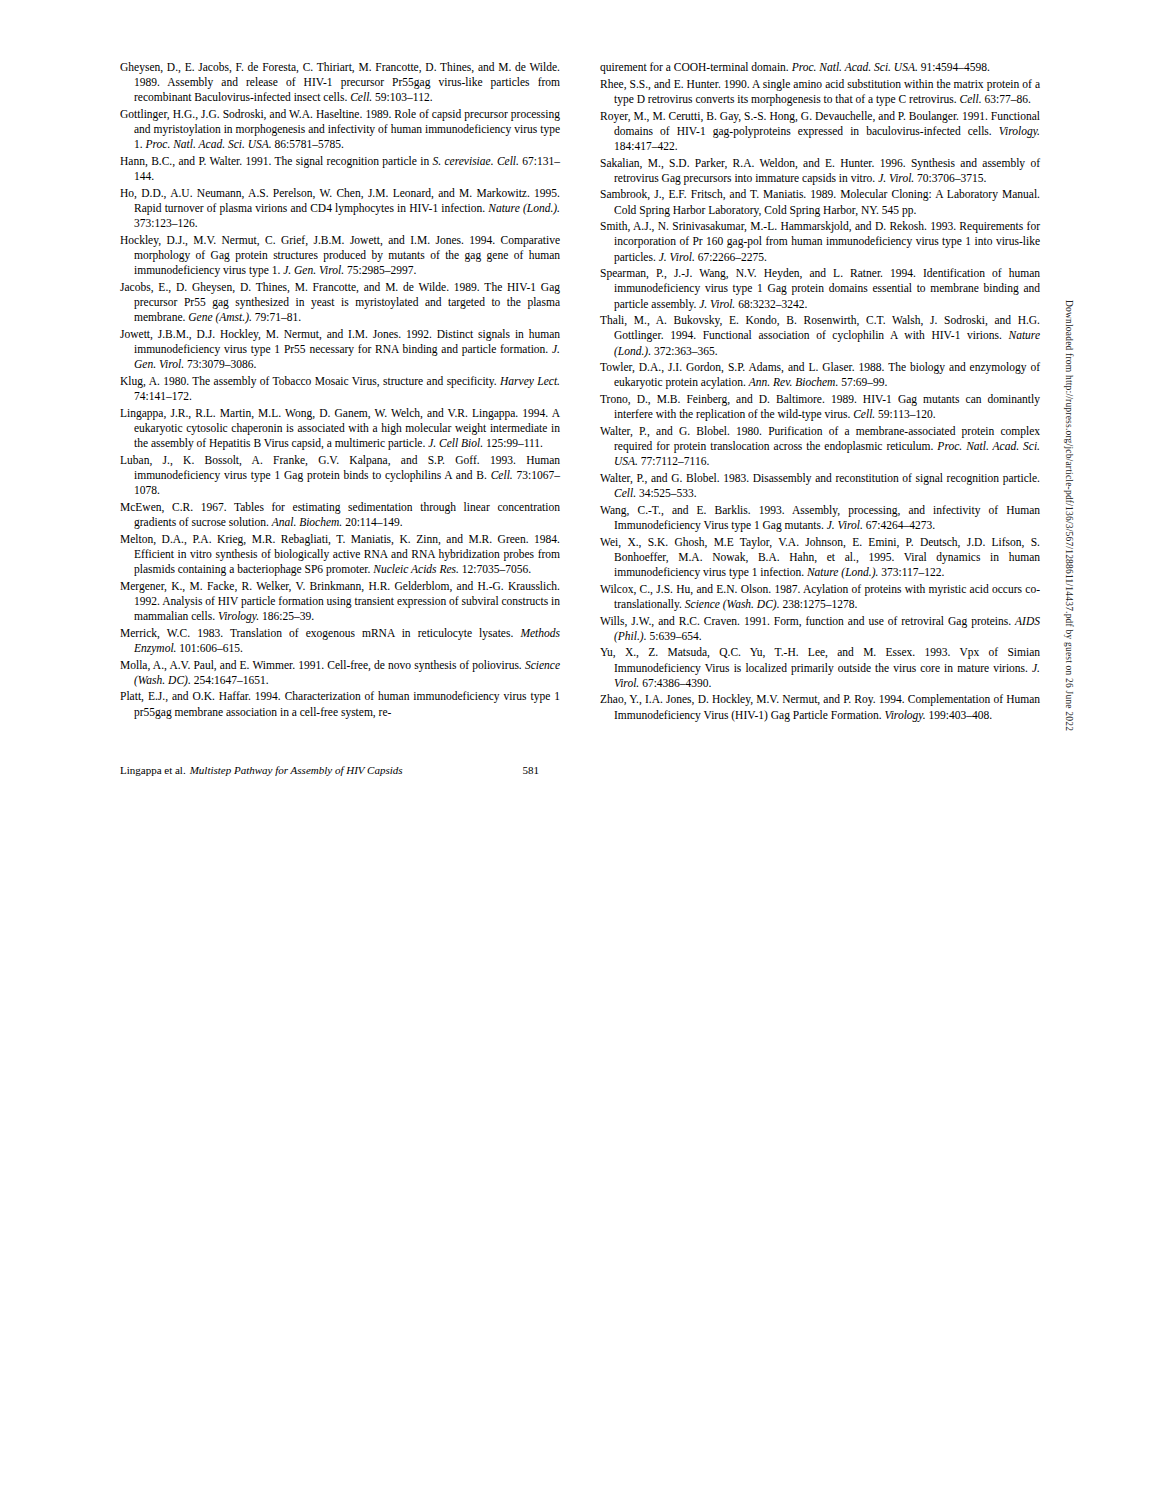Gheysen, D., E. Jacobs, F. de Foresta, C. Thiriart, M. Francotte, D. Thines, and M. de Wilde. 1989. Assembly and release of HIV-1 precursor Pr55gag virus-like particles from recombinant Baculovirus-infected insect cells. Cell. 59:103–112.
Gottlinger, H.G., J.G. Sodroski, and W.A. Haseltine. 1989. Role of capsid precursor processing and myristoylation in morphogenesis and infectivity of human immunodeficiency virus type 1. Proc. Natl. Acad. Sci. USA. 86:5781–5785.
Hann, B.C., and P. Walter. 1991. The signal recognition particle in S. cerevisiae. Cell. 67:131–144.
Ho, D.D., A.U. Neumann, A.S. Perelson, W. Chen, J.M. Leonard, and M. Markowitz. 1995. Rapid turnover of plasma virions and CD4 lymphocytes in HIV-1 infection. Nature (Lond.). 373:123–126.
Hockley, D.J., M.V. Nermut, C. Grief, J.B.M. Jowett, and I.M. Jones. 1994. Comparative morphology of Gag protein structures produced by mutants of the gag gene of human immunodeficiency virus type 1. J. Gen. Virol. 75:2985–2997.
Jacobs, E., D. Gheysen, D. Thines, M. Francotte, and M. de Wilde. 1989. The HIV-1 Gag precursor Pr55 gag synthesized in yeast is myristoylated and targeted to the plasma membrane. Gene (Amst.). 79:71–81.
Jowett, J.B.M., D.J. Hockley, M. Nermut, and I.M. Jones. 1992. Distinct signals in human immunodeficiency virus type 1 Pr55 necessary for RNA binding and particle formation. J. Gen. Virol. 73:3079–3086.
Klug, A. 1980. The assembly of Tobacco Mosaic Virus, structure and specificity. Harvey Lect. 74:141–172.
Lingappa, J.R., R.L. Martin, M.L. Wong, D. Ganem, W. Welch, and V.R. Lingappa. 1994. A eukaryotic cytosolic chaperonin is associated with a high molecular weight intermediate in the assembly of Hepatitis B Virus capsid, a multimeric particle. J. Cell Biol. 125:99–111.
Luban, J., K. Bossolt, A. Franke, G.V. Kalpana, and S.P. Goff. 1993. Human immunodeficiency virus type 1 Gag protein binds to cyclophilins A and B. Cell. 73:1067–1078.
McEwen, C.R. 1967. Tables for estimating sedimentation through linear concentration gradients of sucrose solution. Anal. Biochem. 20:114–149.
Melton, D.A., P.A. Krieg, M.R. Rebagliati, T. Maniatis, K. Zinn, and M.R. Green. 1984. Efficient in vitro synthesis of biologically active RNA and RNA hybridization probes from plasmids containing a bacteriophage SP6 promoter. Nucleic Acids Res. 12:7035–7056.
Mergener, K., M. Facke, R. Welker, V. Brinkmann, H.R. Gelderblom, and H.-G. Krausslich. 1992. Analysis of HIV particle formation using transient expression of subviral constructs in mammalian cells. Virology. 186:25–39.
Merrick, W.C. 1983. Translation of exogenous mRNA in reticulocyte lysates. Methods Enzymol. 101:606–615.
Molla, A., A.V. Paul, and E. Wimmer. 1991. Cell-free, de novo synthesis of poliovirus. Science (Wash. DC). 254:1647–1651.
Platt, E.J., and O.K. Haffar. 1994. Characterization of human immunodeficiency virus type 1 pr55gag membrane association in a cell-free system, re-
quirement for a COOH-terminal domain. Proc. Natl. Acad. Sci. USA. 91:4594–4598.
Rhee, S.S., and E. Hunter. 1990. A single amino acid substitution within the matrix protein of a type D retrovirus converts its morphogenesis to that of a type C retrovirus. Cell. 63:77–86.
Royer, M., M. Cerutti, B. Gay, S.-S. Hong, G. Devauchelle, and P. Boulanger. 1991. Functional domains of HIV-1 gag-polyproteins expressed in baculovirus-infected cells. Virology. 184:417–422.
Sakalian, M., S.D. Parker, R.A. Weldon, and E. Hunter. 1996. Synthesis and assembly of retrovirus Gag precursors into immature capsids in vitro. J. Virol. 70:3706–3715.
Sambrook, J., E.F. Fritsch, and T. Maniatis. 1989. Molecular Cloning: A Laboratory Manual. Cold Spring Harbor Laboratory, Cold Spring Harbor, NY. 545 pp.
Smith, A.J., N. Srinivasakumar, M.-L. Hammarskjold, and D. Rekosh. 1993. Requirements for incorporation of Pr 160 gag-pol from human immunodeficiency virus type 1 into virus-like particles. J. Virol. 67:2266–2275.
Spearman, P., J.-J. Wang, N.V. Heyden, and L. Ratner. 1994. Identification of human immunodeficiency virus type 1 Gag protein domains essential to membrane binding and particle assembly. J. Virol. 68:3232–3242.
Thali, M., A. Bukovsky, E. Kondo, B. Rosenwirth, C.T. Walsh, J. Sodroski, and H.G. Gottlinger. 1994. Functional association of cyclophilin A with HIV-1 virions. Nature (Lond.). 372:363–365.
Towler, D.A., J.I. Gordon, S.P. Adams, and L. Glaser. 1988. The biology and enzymology of eukaryotic protein acylation. Ann. Rev. Biochem. 57:69–99.
Trono, D., M.B. Feinberg, and D. Baltimore. 1989. HIV-1 Gag mutants can dominantly interfere with the replication of the wild-type virus. Cell. 59:113–120.
Walter, P., and G. Blobel. 1980. Purification of a membrane-associated protein complex required for protein translocation across the endoplasmic reticulum. Proc. Natl. Acad. Sci. USA. 77:7112–7116.
Walter, P., and G. Blobel. 1983. Disassembly and reconstitution of signal recognition particle. Cell. 34:525–533.
Wang, C.-T., and E. Barklis. 1993. Assembly, processing, and infectivity of Human Immunodeficiency Virus type 1 Gag mutants. J. Virol. 67:4264–4273.
Wei, X., S.K. Ghosh, M.E Taylor, V.A. Johnson, E. Emini, P. Deutsch, J.D. Lifson, S. Bonhoeffer, M.A. Nowak, B.A. Hahn, et al., 1995. Viral dynamics in human immunodeficiency virus type 1 infection. Nature (Lond.). 373:117–122.
Wilcox, C., J.S. Hu, and E.N. Olson. 1987. Acylation of proteins with myristic acid occurs co-translationally. Science (Wash. DC). 238:1275–1278.
Wills, J.W., and R.C. Craven. 1991. Form, function and use of retroviral Gag proteins. AIDS (Phil.). 5:639–654.
Yu, X., Z. Matsuda, Q.C. Yu, T.-H. Lee, and M. Essex. 1993. Vpx of Simian Immunodeficiency Virus is localized primarily outside the virus core in mature virions. J. Virol. 67:4386–4390.
Zhao, Y., I.A. Jones, D. Hockley, M.V. Nermut, and P. Roy. 1994. Complementation of Human Immunodeficiency Virus (HIV-1) Gag Particle Formation. Virology. 199:403–408.
Lingappa et al. Multistep Pathway for Assembly of HIV Capsids 581
Downloaded from http://rupress.org/jcb/article-pdf/136/3/567/1288611/14437.pdf by guest on 26 June 2022